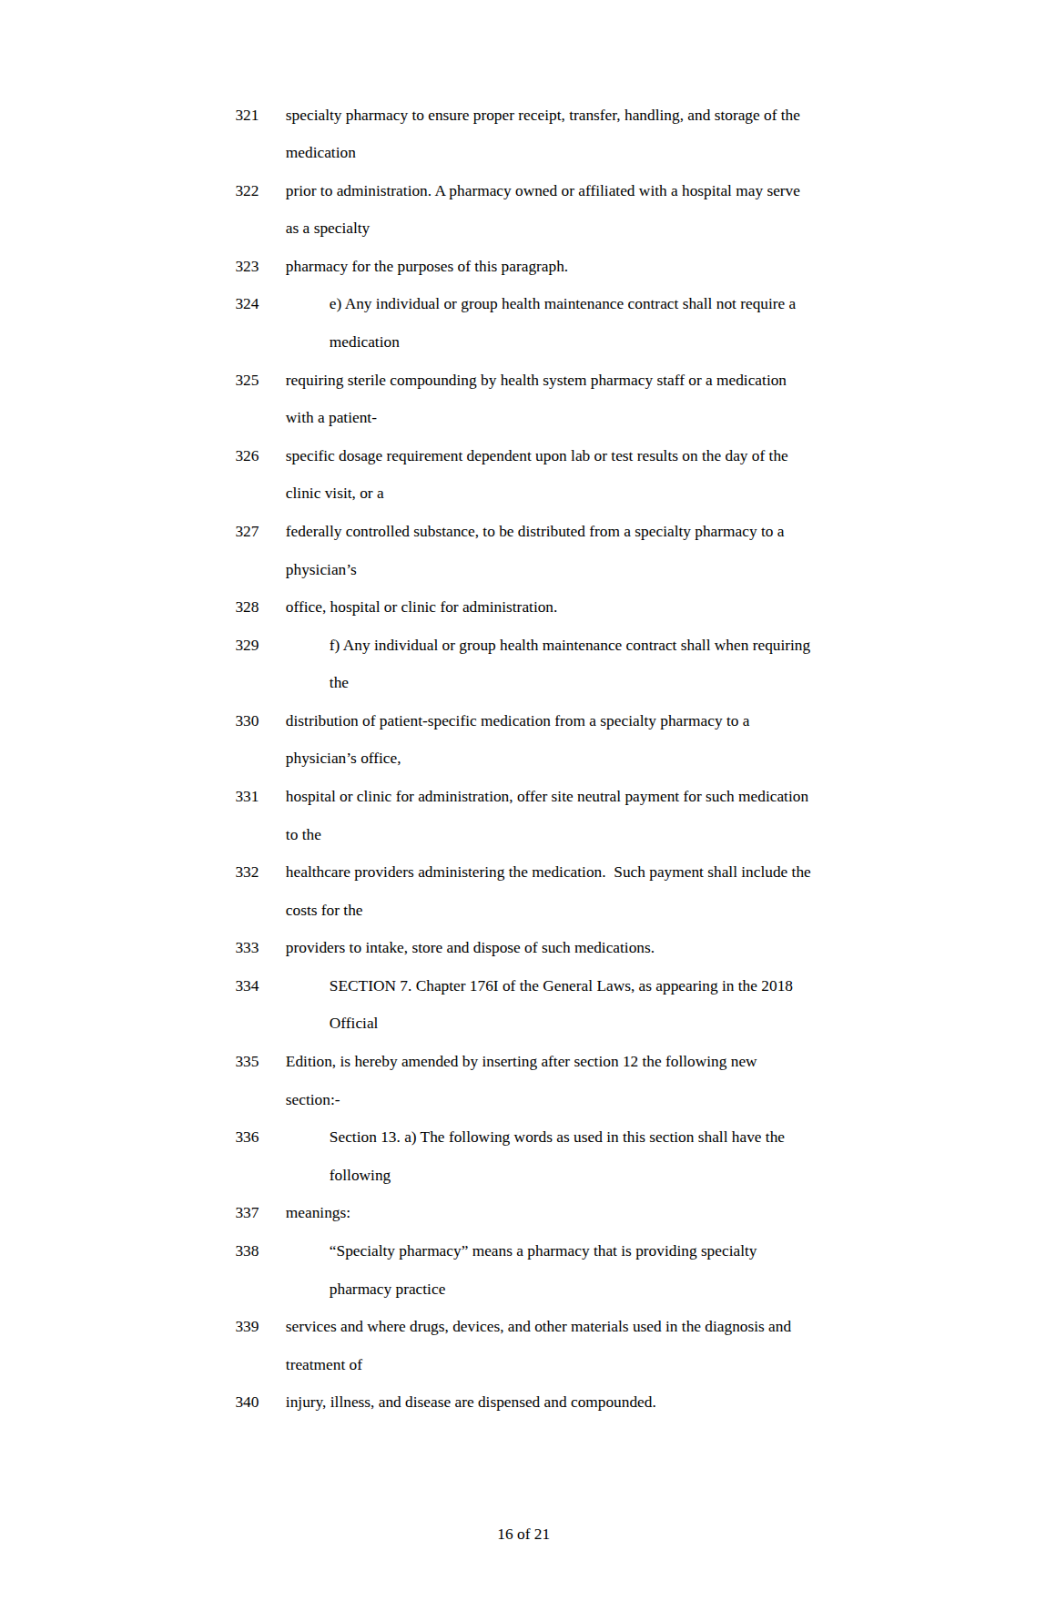321
specialty pharmacy to ensure proper receipt, transfer, handling, and storage of the medication
322
prior to administration. A pharmacy owned or affiliated with a hospital may serve as a specialty
323
pharmacy for the purposes of this paragraph.
324
e) Any individual or group health maintenance contract shall not require a medication
325
requiring sterile compounding by health system pharmacy staff or a medication with a patient-
326
specific dosage requirement dependent upon lab or test results on the day of the clinic visit, or a
327
federally controlled substance, to be distributed from a specialty pharmacy to a physician’s
328
office, hospital or clinic for administration.
329
f) Any individual or group health maintenance contract shall when requiring the
330
distribution of patient-specific medication from a specialty pharmacy to a physician’s office,
331
hospital or clinic for administration, offer site neutral payment for such medication to the
332
healthcare providers administering the medication. Such payment shall include the costs for the
333
providers to intake, store and dispose of such medications.
334
SECTION 7. Chapter 176I of the General Laws, as appearing in the 2018 Official
335
Edition, is hereby amended by inserting after section 12 the following new section:-
336
Section 13. a) The following words as used in this section shall have the following
337
meanings:
338
“Specialty pharmacy” means a pharmacy that is providing specialty pharmacy practice
339
services and where drugs, devices, and other materials used in the diagnosis and treatment of
340
injury, illness, and disease are dispensed and compounded.
16 of 21